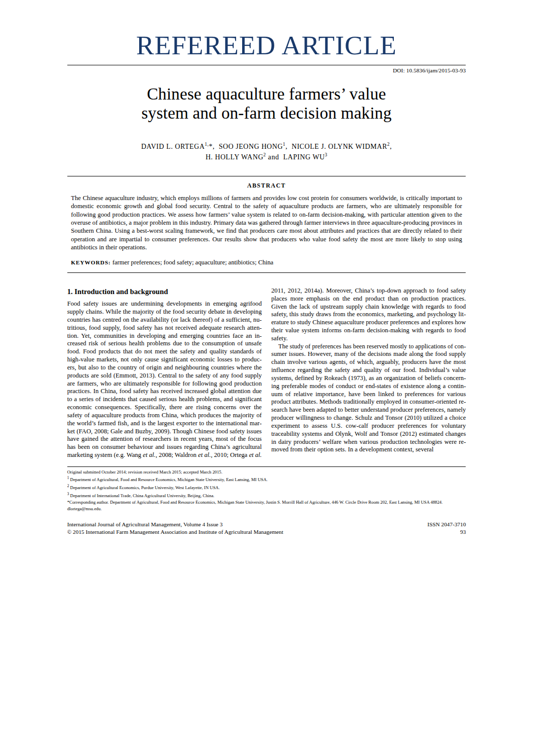REFEREED ARTICLE
DOI: 10.5836/ijam/2015-03-93
Chinese aquaculture farmers’ value
system and on-farm decision making
DAVID L. ORTEGA1,*, SOO JEONG HONG1, NICOLE J. OLYNK WIDMAR2,
H. HOLLY WANG2 and LAPING WU3
ABSTRACT
The Chinese aquaculture industry, which employs millions of farmers and provides low cost protein for consumers worldwide, is critically important to domestic economic growth and global food security. Central to the safety of aquaculture products are farmers, who are ultimately responsible for following good production practices. We assess how farmers’ value system is related to on-farm decision-making, with particular attention given to the overuse of antibiotics, a major problem in this industry. Primary data was gathered through farmer interviews in three aquaculture-producing provinces in Southern China. Using a best-worst scaling framework, we find that producers care most about attributes and practices that are directly related to their operation and are impartial to consumer preferences. Our results show that producers who value food safety the most are more likely to stop using antibiotics in their operations.
KEYWORDS: farmer preferences; food safety; aquaculture; antibiotics; China
1. Introduction and background
Food safety issues are undermining developments in emerging agrifood supply chains. While the majority of the food security debate in developing countries has centred on the availability (or lack thereof) of a sufficient, nutritious, food supply, food safety has not received adequate research attention. Yet, communities in developing and emerging countries face an increased risk of serious health problems due to the consumption of unsafe food. Food products that do not meet the safety and quality standards of high-value markets, not only cause significant economic losses to producers, but also to the country of origin and neighbouring countries where the products are sold (Emmott, 2013). Central to the safety of any food supply are farmers, who are ultimately responsible for following good production practices. In China, food safety has received increased global attention due to a series of incidents that caused serious health problems, and significant economic consequences. Specifically, there are rising concerns over the safety of aquaculture products from China, which produces the majority of the world’s farmed fish, and is the largest exporter to the international market (FAO, 2008; Gale and Buzby, 2009). Though Chinese food safety issues have gained the attention of researchers in recent years, most of the focus has been on consumer behaviour and issues regarding China’s agricultural marketing system (e.g. Wang et al., 2008; Waldron et al., 2010; Ortega et al. 2011, 2012, 2014a). Moreover, China’s top-down approach to food safety places more emphasis on the end product than on production practices. Given the lack of upstream supply chain knowledge with regards to food safety, this study draws from the economics, marketing, and psychology literature to study Chinese aquaculture producer preferences and explores how their value system informs on-farm decision-making with regards to food safety.
The study of preferences has been reserved mostly to applications of consumer issues. However, many of the decisions made along the food supply chain involve various agents, of which, arguably, producers have the most influence regarding the safety and quality of our food. Individual’s value systems, defined by Rokeach (1973), as an organization of beliefs concerning preferable modes of conduct or end-states of existence along a continuum of relative importance, have been linked to preferences for various product attributes. Methods traditionally employed in consumer-oriented research have been adapted to better understand producer preferences, namely producer willingness to change. Schulz and Tonsor (2010) utilized a choice experiment to assess U.S. cow-calf producer preferences for voluntary traceability systems and Olynk, Wolf and Tonsor (2012) estimated changes in dairy producers’ welfare when various production technologies were removed from their option sets. In a development context, several
Original submitted October 2014; revision received March 2015; accepted March 2015.
1 Department of Agricultural, Food and Resource Economics, Michigan State University, East Lansing, MI USA.
2 Department of Agricultural Economics, Purdue University, West Lafayette, IN USA.
3 Department of International Trade, China Agricultural University, Beijing, China.
*Corresponding author. Department of Agricultural, Food and Resource Economics, Michigan State University, Justin S. Morrill Hall of Agriculture, 446 W. Circle Drive Room 202, East Lansing, MI USA 48824. dlortega@msu.edu.
International Journal of Agricultural Management, Volume 4 Issue 3
© 2015 International Farm Management Association and Institute of Agricultural Management
ISSN 2047-3710
93